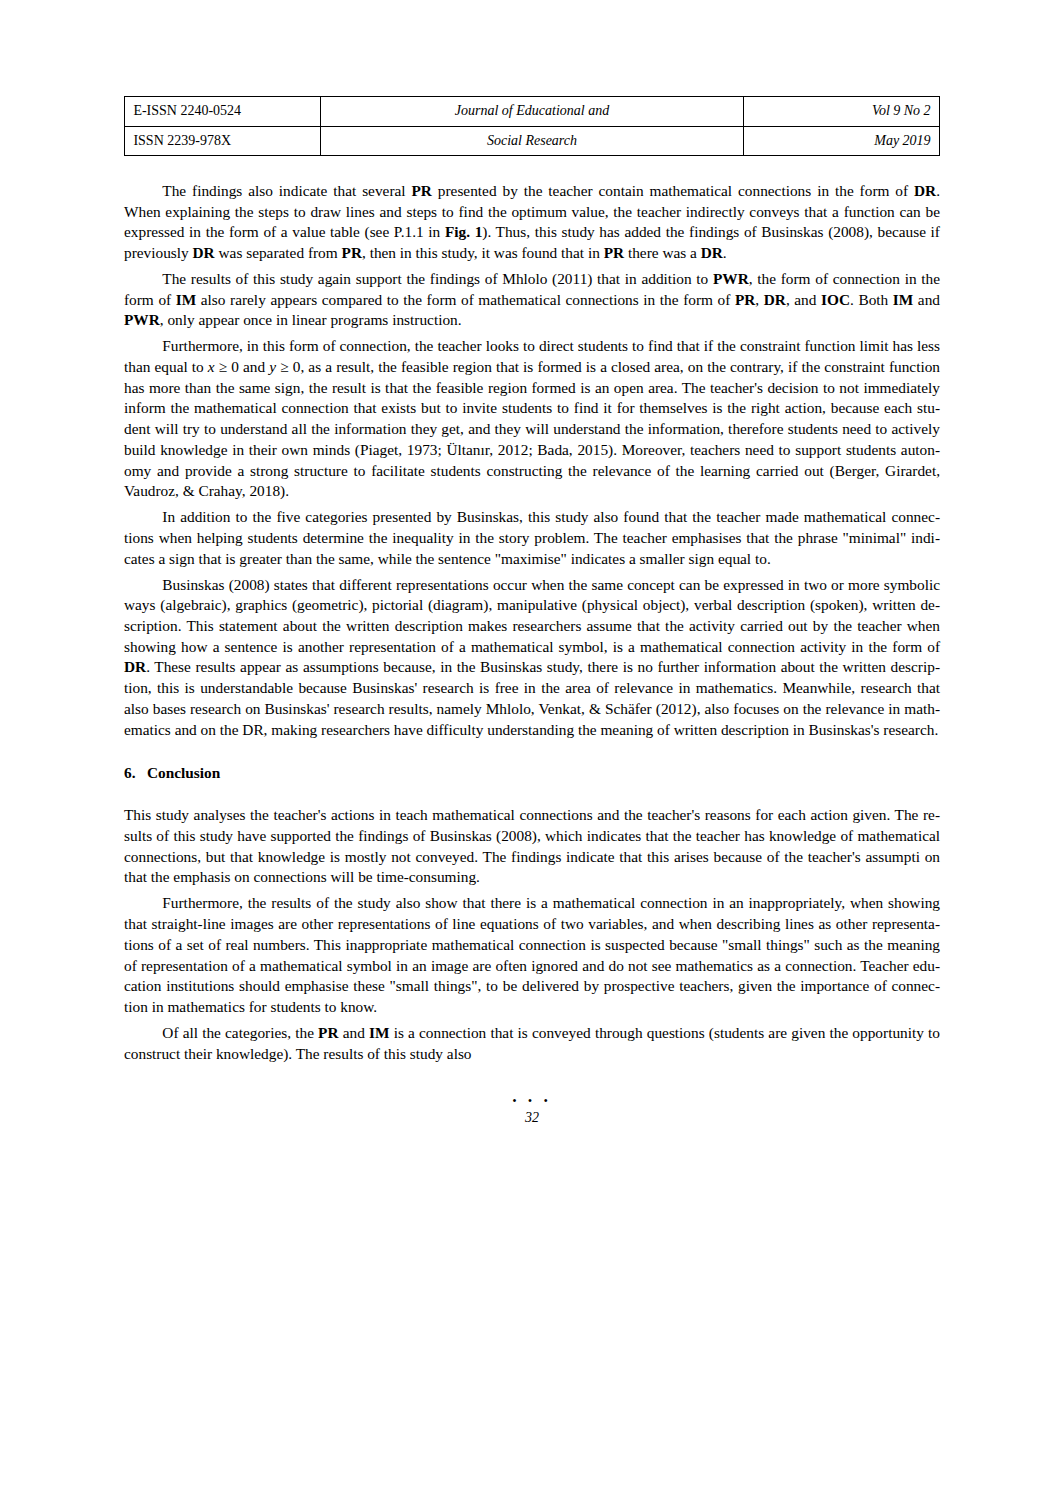| E-ISSN 2240-0524 | Journal of Educational and | Vol 9 No 2 |
| ISSN 2239-978X | Social Research | May 2019 |
The findings also indicate that several PR presented by the teacher contain mathematical connections in the form of DR. When explaining the steps to draw lines and steps to find the optimum value, the teacher indirectly conveys that a function can be expressed in the form of a value table (see P.1.1 in Fig. 1). Thus, this study has added the findings of Businskas (2008), because if previously DR was separated from PR, then in this study, it was found that in PR there was a DR.
The results of this study again support the findings of Mhlolo (2011) that in addition to PWR, the form of connection in the form of IM also rarely appears compared to the form of mathematical connections in the form of PR, DR, and IOC. Both IM and PWR, only appear once in linear programs instruction.
Furthermore, in this form of connection, the teacher looks to direct students to find that if the constraint function limit has less than equal to x ≥ 0 and y ≥ 0, as a result, the feasible region that is formed is a closed area, on the contrary, if the constraint function has more than the same sign, the result is that the feasible region formed is an open area. The teacher's decision to not immediately inform the mathematical connection that exists but to invite students to find it for themselves is the right action, because each student will try to understand all the information they get, and they will understand the information, therefore students need to actively build knowledge in their own minds (Piaget, 1973; Ültanır, 2012; Bada, 2015). Moreover, teachers need to support students autonomy and provide a strong structure to facilitate students constructing the relevance of the learning carried out (Berger, Girardet, Vaudroz, & Crahay, 2018).
In addition to the five categories presented by Businskas, this study also found that the teacher made mathematical connections when helping students determine the inequality in the story problem. The teacher emphasises that the phrase "minimal" indicates a sign that is greater than the same, while the sentence "maximise" indicates a smaller sign equal to.
Businskas (2008) states that different representations occur when the same concept can be expressed in two or more symbolic ways (algebraic), graphics (geometric), pictorial (diagram), manipulative (physical object), verbal description (spoken), written description. This statement about the written description makes researchers assume that the activity carried out by the teacher when showing how a sentence is another representation of a mathematical symbol, is a mathematical connection activity in the form of DR. These results appear as assumptions because, in the Businskas study, there is no further information about the written description, this is understandable because Businskas' research is free in the area of relevance in mathematics. Meanwhile, research that also bases research on Businskas' research results, namely Mhlolo, Venkat, & Schäfer (2012), also focuses on the relevance in mathematics and on the DR, making researchers have difficulty understanding the meaning of written description in Businskas's research.
6. Conclusion
This study analyses the teacher's actions in teach mathematical connections and the teacher's reasons for each action given. The results of this study have supported the findings of Businskas (2008), which indicates that the teacher has knowledge of mathematical connections, but that knowledge is mostly not conveyed. The findings indicate that this arises because of the teacher's assumpti on that the emphasis on connections will be time-consuming.
Furthermore, the results of the study also show that there is a mathematical connection in an inappropriately, when showing that straight-line images are other representations of line equations of two variables, and when describing lines as other representations of a set of real numbers. This inappropriate mathematical connection is suspected because "small things" such as the meaning of representation of a mathematical symbol in an image are often ignored and do not see mathematics as a connection. Teacher education institutions should emphasise these "small things", to be delivered by prospective teachers, given the importance of connection in mathematics for students to know.
Of all the categories, the PR and IM is a connection that is conveyed through questions (students are given the opportunity to construct their knowledge). The results of this study also
• • • 32